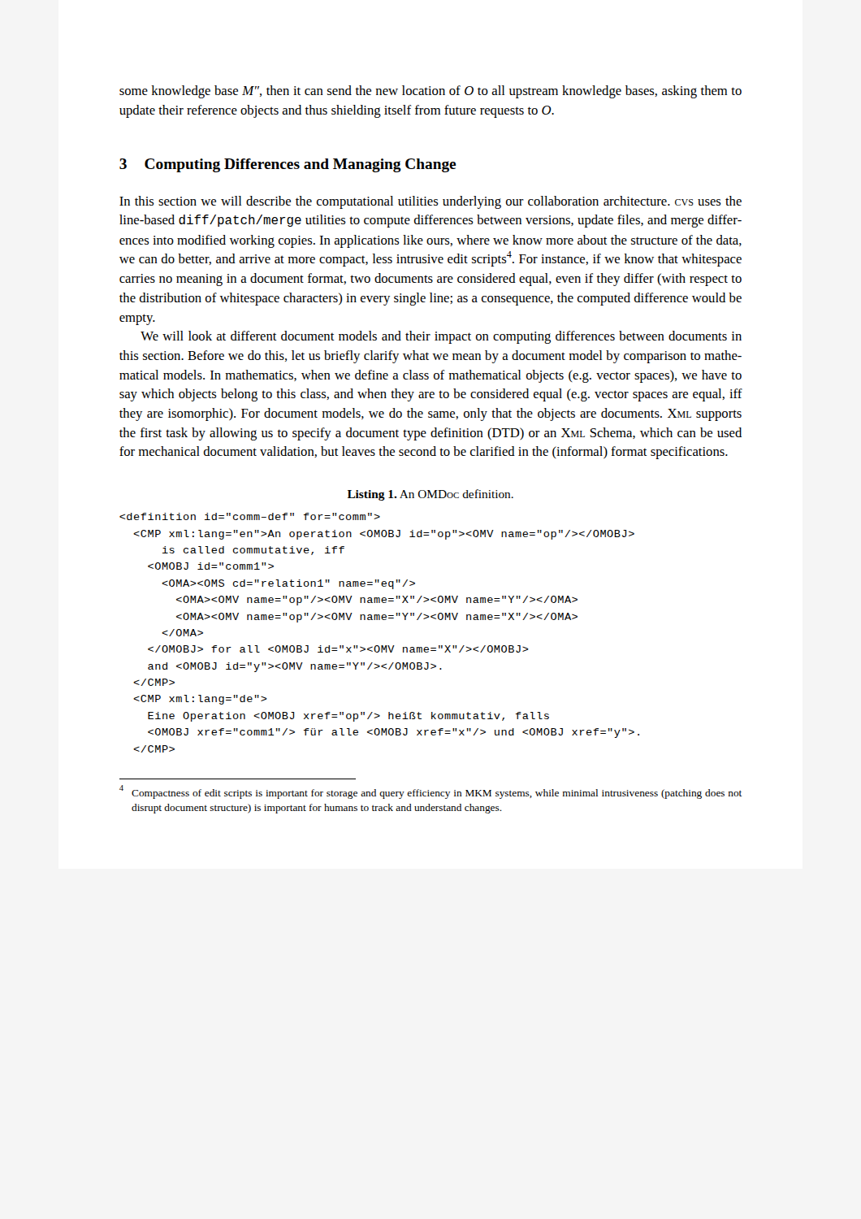some knowledge base M″, then it can send the new location of O to all upstream knowledge bases, asking them to update their reference objects and thus shielding itself from future requests to O.
3 Computing Differences and Managing Change
In this section we will describe the computational utilities underlying our collaboration architecture. cvs uses the line-based diff/patch/merge utilities to compute differences between versions, update files, and merge differences into modified working copies. In applications like ours, where we know more about the structure of the data, we can do better, and arrive at more compact, less intrusive edit scripts4. For instance, if we know that whitespace carries no meaning in a document format, two documents are considered equal, even if they differ (with respect to the distribution of whitespace characters) in every single line; as a consequence, the computed difference would be empty.
We will look at different document models and their impact on computing differences between documents in this section. Before we do this, let us briefly clarify what we mean by a document model by comparison to mathematical models. In mathematics, when we define a class of mathematical objects (e.g. vector spaces), we have to say which objects belong to this class, and when they are to be considered equal (e.g. vector spaces are equal, iff they are isomorphic). For document models, we do the same, only that the objects are documents. Xml supports the first task by allowing us to specify a document type definition (DTD) or an Xml Schema, which can be used for mechanical document validation, but leaves the second to be clarified in the (informal) format specifications.
Listing 1. An OMDoc definition.
<definition id="comm–def" for="comm">
  <CMP xml:lang="en">An operation <OMOBJ id="op"><OMV name="op"/></OMOBJ>
      is called commutative, iff
    <OMOBJ id="comm1">
      <OMA><OMS cd="relation1" name="eq"/>
        <OMA><OMV name="op"/><OMV name="X"/><OMV name="Y"/></OMA>
        <OMA><OMV name="op"/><OMV name="Y"/><OMV name="X"/></OMA>
      </OMA>
    </OMOBJ> for all <OMOBJ id="x"><OMV name="X"/></OMOBJ>
    and <OMOBJ id="y"><OMV name="Y"/></OMOBJ>.
  </CMP>
  <CMP xml:lang="de">
    Eine Operation <OMOBJ xref="op"/> heißt kommutativ, falls
    <OMOBJ xref="comm1"/> für alle <OMOBJ xref="x"/> und <OMOBJ xref="y">.
  </CMP>
4 Compactness of edit scripts is important for storage and query efficiency in MKM systems, while minimal intrusiveness (patching does not disrupt document structure) is important for humans to track and understand changes.